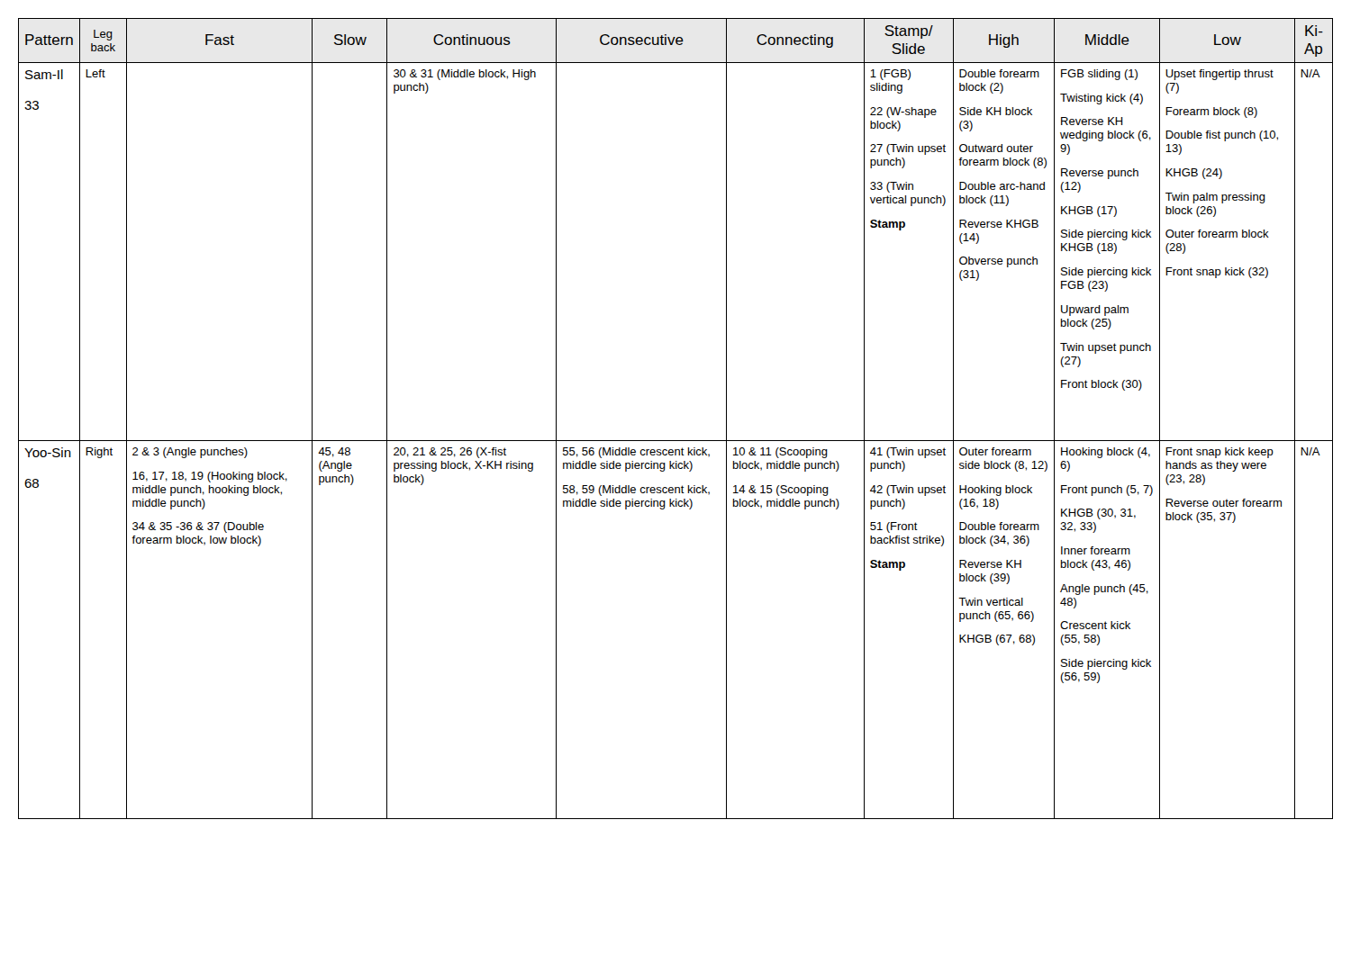| Pattern | Leg back | Fast | Slow | Continuous | Consecutive | Connecting | Stamp/ Slide | High | Middle | Low | Ki-Ap |
| --- | --- | --- | --- | --- | --- | --- | --- | --- | --- | --- | --- |
| Sam-Il 33 | Left | | | 30 & 31 (Middle block, High punch) | | | 1 (FGB) sliding 22 (W-shape block) 27 (Twin upset punch) 33 (Twin vertical punch) Stamp | Double forearm block (2) Side KH block (3) Outward outer forearm block (8) Double arc-hand block (11) Reverse KHGB (14) Obverse punch (31) | FGB sliding (1) Twisting kick (4) Reverse KH wedging block (6, 9) Reverse punch (12) KHGB (17) Side piercing kick KHGB (18) Side piercing kick FGB (23) Upward palm block (25) Twin upset punch (27) Front block (30) | Upset fingertip thrust (7) Forearm block (8) Double fist punch (10, 13) KHGB (24) Twin palm pressing block (26) Outer forearm block (28) Front snap kick (32) | N/A |
| Yoo-Sin 68 | Right | 2 & 3 (Angle punches) 16, 17, 18, 19 (Hooking block, middle punch, hooking block, middle punch) 34 & 35 -36 & 37 (Double forearm block, low block) | 45, 48 (Angle punch) | 20, 21 & 25, 26 (X-fist pressing block, X-KH rising block) | 55, 56 (Middle crescent kick, middle side piercing kick) 58, 59 (Middle crescent kick, middle side piercing kick) | 10 & 11 (Scooping block, middle punch) 14 & 15 (Scooping block, middle punch) | 41 (Twin upset punch) 42 (Twin upset punch) 51 (Front backfist strike) Stamp | Outer forearm side block (8, 12) Hooking block (16, 18) Double forearm block (34, 36) Reverse KH block (39) Twin vertical punch (65, 66) KHGB (67, 68) | Hooking block (4, 6) Front punch (5, 7) KHGB (30, 31, 32, 33) Inner forearm block (43, 46) Angle punch (45, 48) Crescent kick (55, 58) Side piercing kick (56, 59) | Front snap kick keep hands as they were (23, 28) Reverse outer forearm block (35, 37) | N/A |